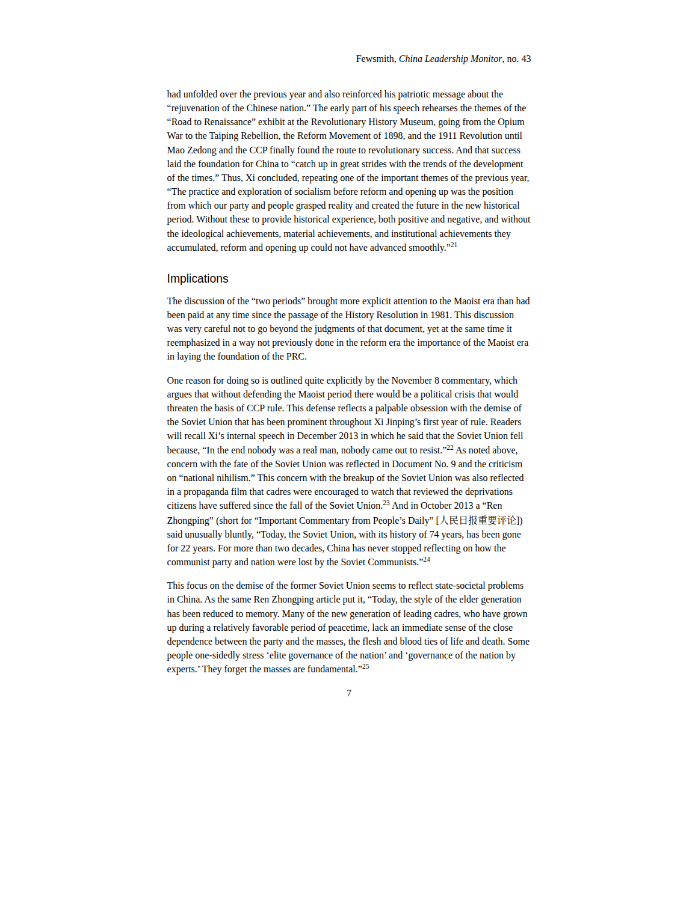Fewsmith, China Leadership Monitor, no. 43
had unfolded over the previous year and also reinforced his patriotic message about the “rejuvenation of the Chinese nation.” The early part of his speech rehearses the themes of the “Road to Renaissance” exhibit at the Revolutionary History Museum, going from the Opium War to the Taiping Rebellion, the Reform Movement of 1898, and the 1911 Revolution until Mao Zedong and the CCP finally found the route to revolutionary success. And that success laid the foundation for China to “catch up in great strides with the trends of the development of the times.” Thus, Xi concluded, repeating one of the important themes of the previous year, “The practice and exploration of socialism before reform and opening up was the position from which our party and people grasped reality and created the future in the new historical period. Without these to provide historical experience, both positive and negative, and without the ideological achievements, material achievements, and institutional achievements they accumulated, reform and opening up could not have advanced smoothly.”21
Implications
The discussion of the “two periods” brought more explicit attention to the Maoist era than had been paid at any time since the passage of the History Resolution in 1981. This discussion was very careful not to go beyond the judgments of that document, yet at the same time it reemphasized in a way not previously done in the reform era the importance of the Maoist era in laying the foundation of the PRC.
One reason for doing so is outlined quite explicitly by the November 8 commentary, which argues that without defending the Maoist period there would be a political crisis that would threaten the basis of CCP rule. This defense reflects a palpable obsession with the demise of the Soviet Union that has been prominent throughout Xi Jinping’s first year of rule. Readers will recall Xi’s internal speech in December 2013 in which he said that the Soviet Union fell because, “In the end nobody was a real man, nobody came out to resist.”22 As noted above, concern with the fate of the Soviet Union was reflected in Document No. 9 and the criticism on “national nihilism.” This concern with the breakup of the Soviet Union was also reflected in a propaganda film that cadres were encouraged to watch that reviewed the deprivations citizens have suffered since the fall of the Soviet Union.23 And in October 2013 a “Ren Zhongping” (short for “Important Commentary from People’s Daily” [人民日报重要评论]) said unusually bluntly, “Today, the Soviet Union, with its history of 74 years, has been gone for 22 years. For more than two decades, China has never stopped reflecting on how the communist party and nation were lost by the Soviet Communists.”24
This focus on the demise of the former Soviet Union seems to reflect state-societal problems in China. As the same Ren Zhongping article put it, “Today, the style of the elder generation has been reduced to memory. Many of the new generation of leading cadres, who have grown up during a relatively favorable period of peacetime, lack an immediate sense of the close dependence between the party and the masses, the flesh and blood ties of life and death. Some people one-sidedly stress ‘elite governance of the nation’ and ‘governance of the nation by experts.’ They forget the masses are fundamental.”25
7